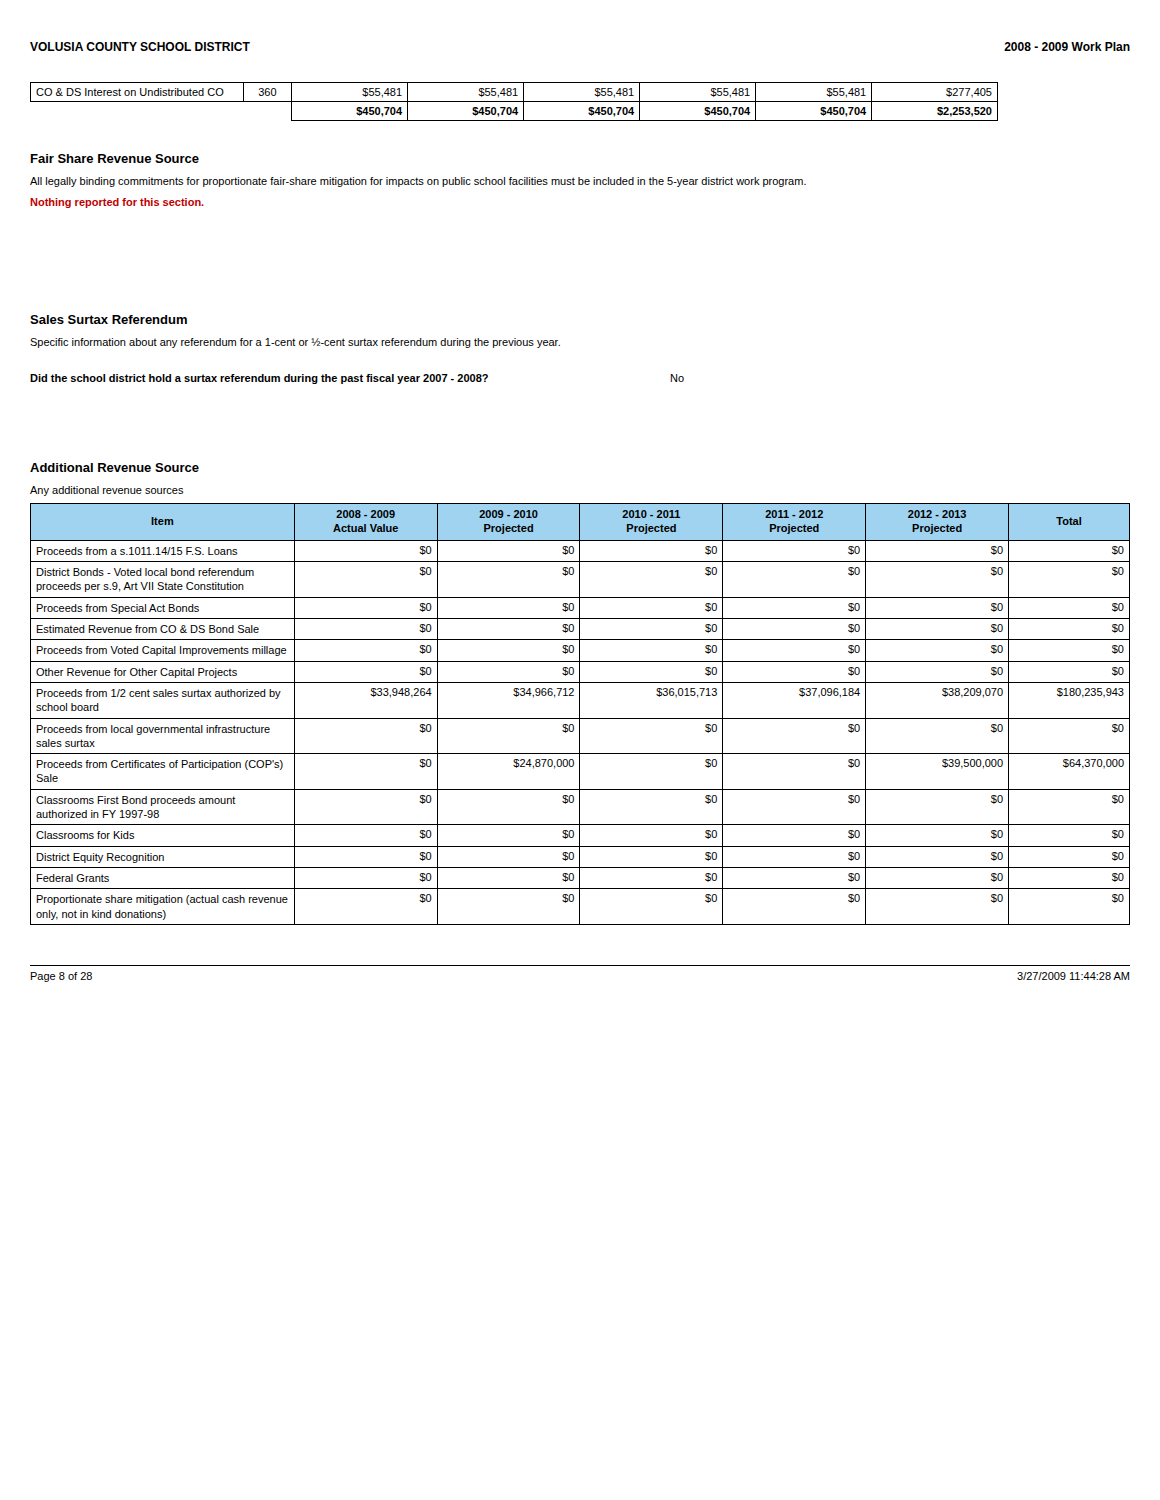VOLUSIA COUNTY SCHOOL DISTRICT
2008 - 2009 Work Plan
| CO & DS Interest on Undistributed CO | 360 | $55,481 | $55,481 | $55,481 | $55,481 | $55,481 | $277,405 |
| | | $450,704 | $450,704 | $450,704 | $450,704 | $450,704 | $2,253,520 |
Fair Share Revenue Source
All legally binding commitments for proportionate fair-share mitigation for impacts on public school facilities must be included in the 5-year district work program.
Nothing reported for this section.
Sales Surtax Referendum
Specific information about any referendum for a 1-cent or ½-cent surtax referendum during the previous year.
Did the school district hold a surtax referendum during the past fiscal year 2007 - 2008?
No
Additional Revenue Source
Any additional revenue sources
| Item | 2008 - 2009 Actual Value | 2009 - 2010 Projected | 2010 - 2011 Projected | 2011 - 2012 Projected | 2012 - 2013 Projected | Total |
| --- | --- | --- | --- | --- | --- | --- |
| Proceeds from a s.1011.14/15 F.S. Loans | $0 | $0 | $0 | $0 | $0 | $0 |
| District Bonds - Voted local bond referendum proceeds per s.9, Art VII State Constitution | $0 | $0 | $0 | $0 | $0 | $0 |
| Proceeds from Special Act Bonds | $0 | $0 | $0 | $0 | $0 | $0 |
| Estimated Revenue from CO & DS Bond Sale | $0 | $0 | $0 | $0 | $0 | $0 |
| Proceeds from Voted Capital Improvements millage | $0 | $0 | $0 | $0 | $0 | $0 |
| Other Revenue for Other Capital Projects | $0 | $0 | $0 | $0 | $0 | $0 |
| Proceeds from 1/2 cent sales surtax authorized by school board | $33,948,264 | $34,966,712 | $36,015,713 | $37,096,184 | $38,209,070 | $180,235,943 |
| Proceeds from local governmental infrastructure sales surtax | $0 | $0 | $0 | $0 | $0 | $0 |
| Proceeds from Certificates of Participation (COP's) Sale | $0 | $24,870,000 | $0 | $0 | $39,500,000 | $64,370,000 |
| Classrooms First Bond proceeds amount authorized in FY 1997-98 | $0 | $0 | $0 | $0 | $0 | $0 |
| Classrooms for Kids | $0 | $0 | $0 | $0 | $0 | $0 |
| District Equity Recognition | $0 | $0 | $0 | $0 | $0 | $0 |
| Federal Grants | $0 | $0 | $0 | $0 | $0 | $0 |
| Proportionate share mitigation (actual cash revenue only, not in kind donations) | $0 | $0 | $0 | $0 | $0 | $0 |
Page 8 of 28
3/27/2009 11:44:28 AM